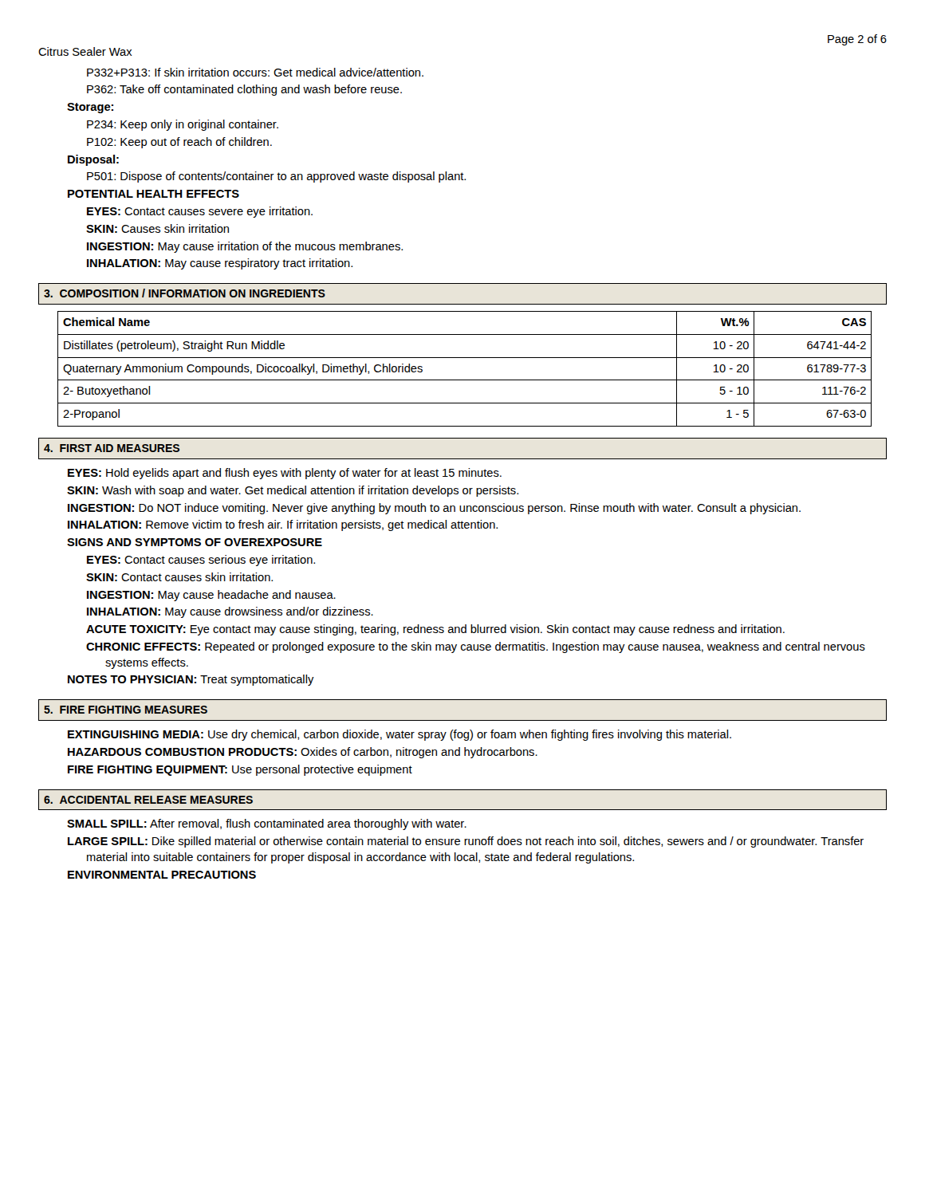Page 2 of 6
Citrus Sealer Wax
P332+P313: If skin irritation occurs: Get medical advice/attention.
P362: Take off contaminated clothing and wash before reuse.
Storage:
P234: Keep only in original container.
P102: Keep out of reach of children.
Disposal:
P501: Dispose of contents/container to an approved waste disposal plant.
POTENTIAL HEALTH EFFECTS
EYES: Contact causes severe eye irritation.
SKIN: Causes skin irritation
INGESTION: May cause irritation of the mucous membranes.
INHALATION: May cause respiratory tract irritation.
3. COMPOSITION / INFORMATION ON INGREDIENTS
| Chemical Name | Wt.% | CAS |
| --- | --- | --- |
| Distillates (petroleum), Straight Run Middle | 10 - 20 | 64741-44-2 |
| Quaternary Ammonium Compounds, Dicocoalkyl, Dimethyl, Chlorides | 10 - 20 | 61789-77-3 |
| 2- Butoxyethanol | 5 - 10 | 111-76-2 |
| 2-Propanol | 1 - 5 | 67-63-0 |
4. FIRST AID MEASURES
EYES: Hold eyelids apart and flush eyes with plenty of water for at least 15 minutes.
SKIN: Wash with soap and water. Get medical attention if irritation develops or persists.
INGESTION: Do NOT induce vomiting. Never give anything by mouth to an unconscious person. Rinse mouth with water. Consult a physician.
INHALATION: Remove victim to fresh air. If irritation persists, get medical attention.
SIGNS AND SYMPTOMS OF OVEREXPOSURE
EYES: Contact causes serious eye irritation.
SKIN: Contact causes skin irritation.
INGESTION: May cause headache and nausea.
INHALATION: May cause drowsiness and/or dizziness.
ACUTE TOXICITY: Eye contact may cause stinging, tearing, redness and blurred vision. Skin contact may cause redness and irritation.
CHRONIC EFFECTS: Repeated or prolonged exposure to the skin may cause dermatitis. Ingestion may cause nausea, weakness and central nervous systems effects.
NOTES TO PHYSICIAN: Treat symptomatically
5. FIRE FIGHTING MEASURES
EXTINGUISHING MEDIA: Use dry chemical, carbon dioxide, water spray (fog) or foam when fighting fires involving this material.
HAZARDOUS COMBUSTION PRODUCTS: Oxides of carbon, nitrogen and hydrocarbons.
FIRE FIGHTING EQUIPMENT: Use personal protective equipment
6. ACCIDENTAL RELEASE MEASURES
SMALL SPILL: After removal, flush contaminated area thoroughly with water.
LARGE SPILL: Dike spilled material or otherwise contain material to ensure runoff does not reach into soil, ditches, sewers and / or groundwater. Transfer material into suitable containers for proper disposal in accordance with local, state and federal regulations.
ENVIRONMENTAL PRECAUTIONS